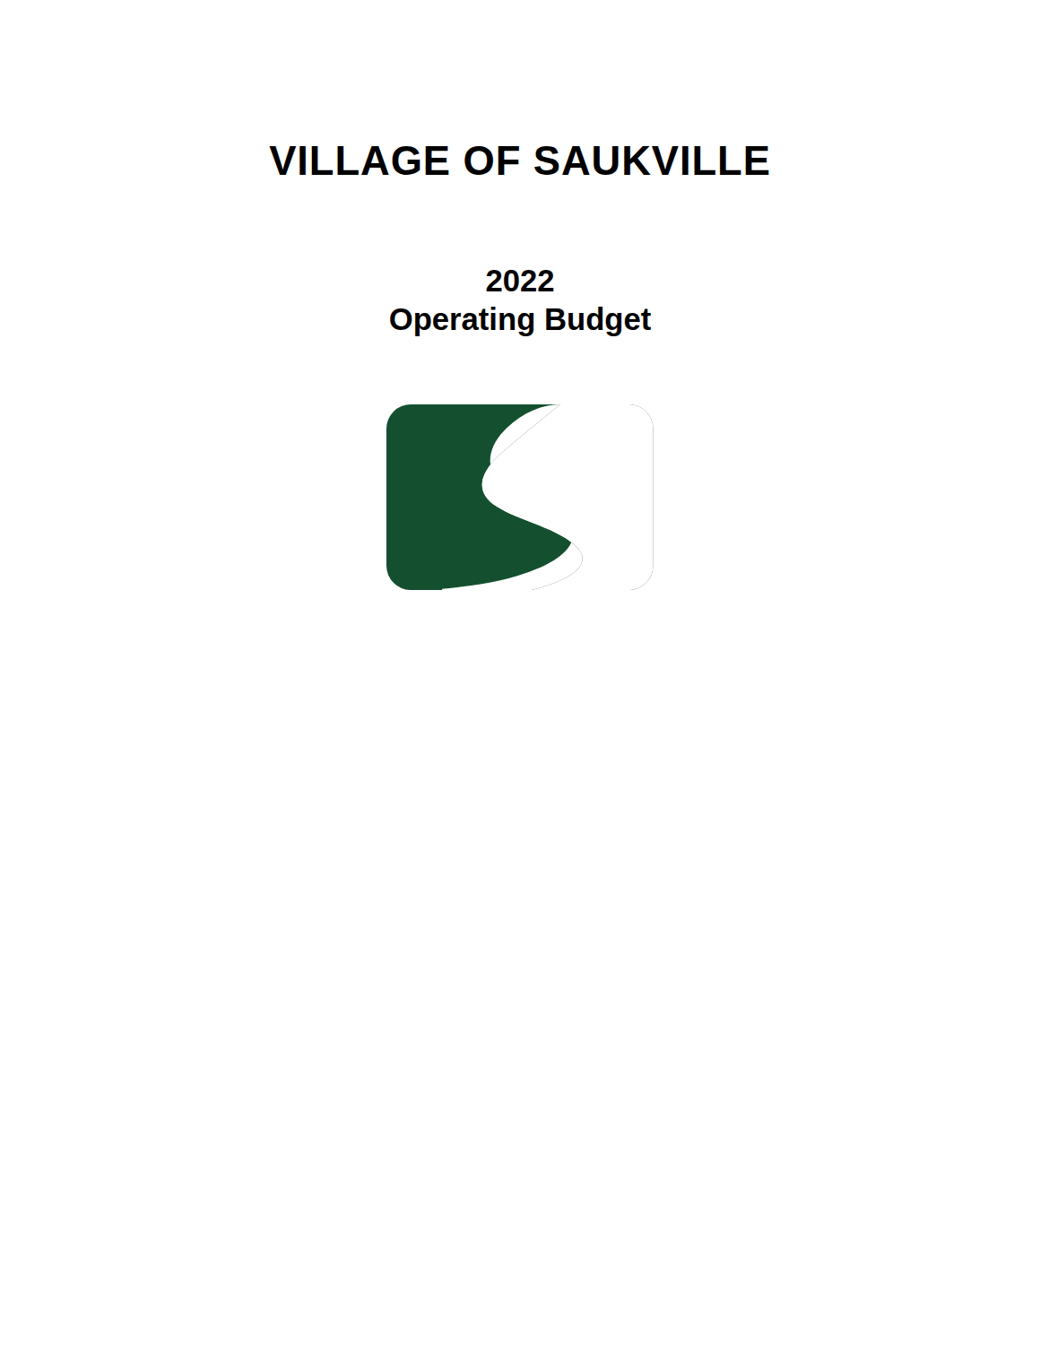VILLAGE OF SAUKVILLE
2022 Operating Budget
Village of Saukville logo